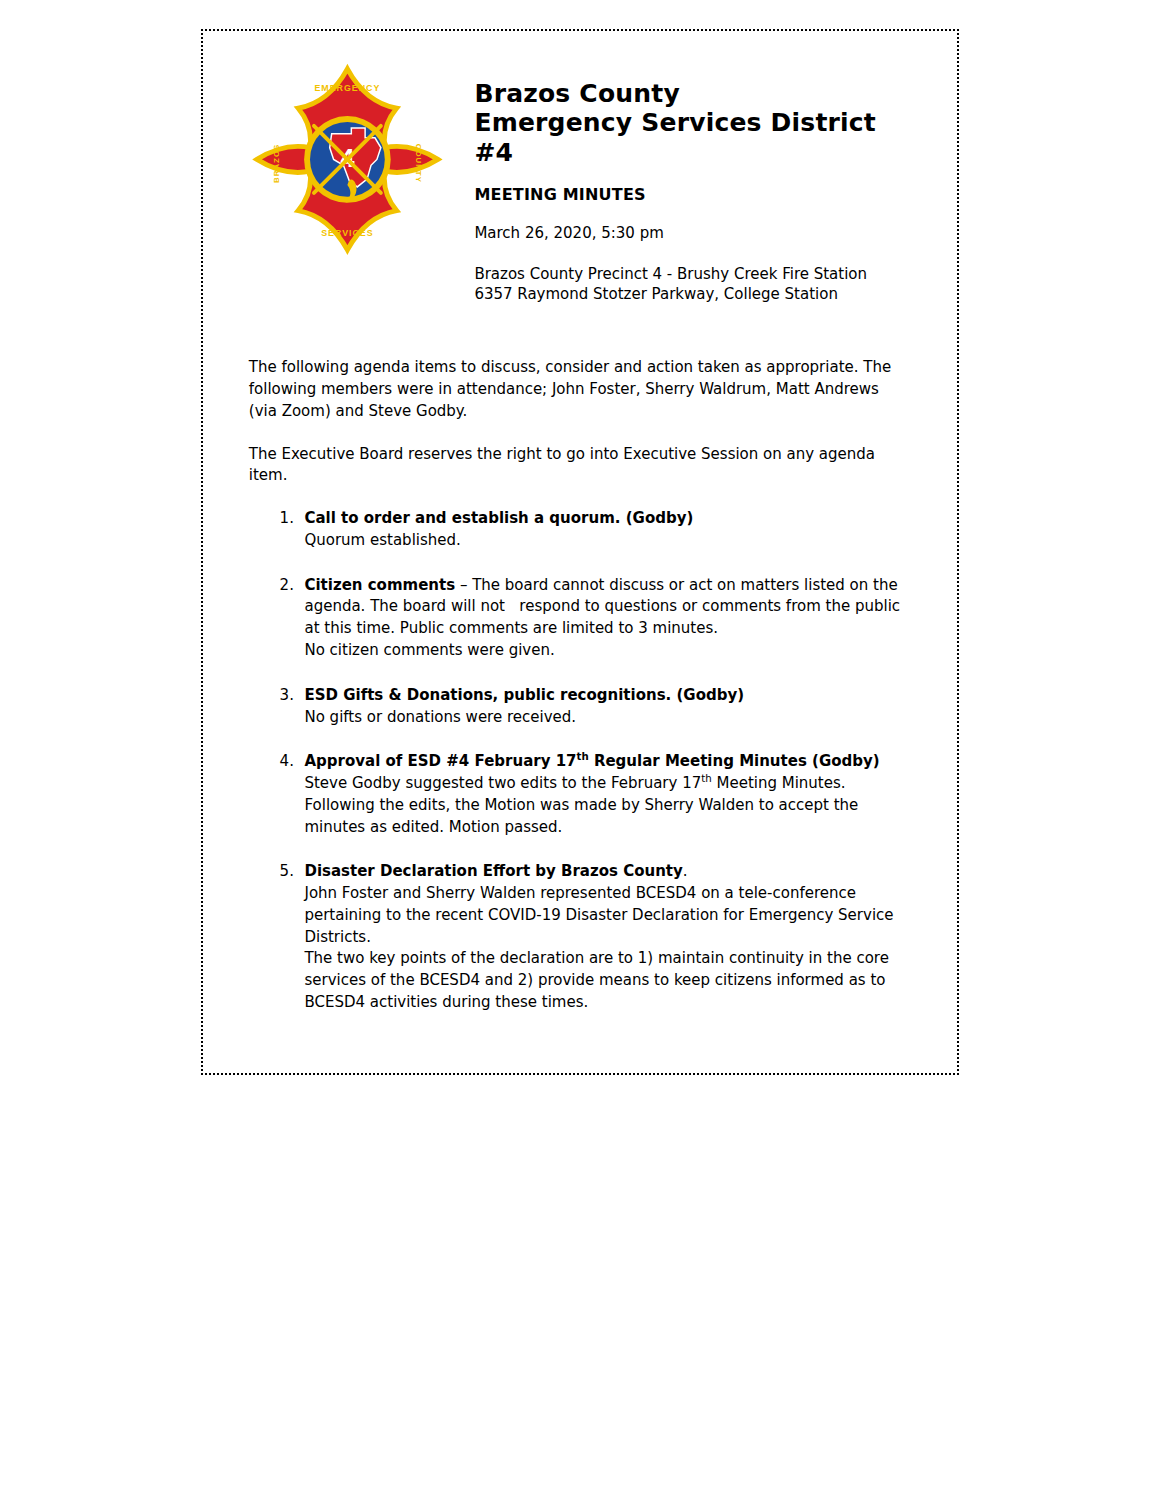4 EMERGENCY SERVICES BRAZOS COUNTY
Brazos County
Emergency Services District #4
MEETING MINUTES
March 26, 2020, 5:30 pm
Brazos County Precinct 4 - Brushy Creek Fire Station
6357 Raymond Stotzer Parkway, College Station
The following agenda items to discuss, consider and action taken as appropriate. The following members were in attendance; John Foster, Sherry Waldrum, Matt Andrews (via Zoom) and Steve Godby.
The Executive Board reserves the right to go into Executive Session on any agenda item.
Call to order and establish a quorum. (Godby)
Quorum established.
Citizen comments – The board cannot discuss or act on matters listed on the agenda. The board will not respond to questions or comments from the public at this time. Public comments are limited to 3 minutes.
No citizen comments were given.
ESD Gifts & Donations, public recognitions. (Godby)
No gifts or donations were received.
Approval of ESD #4 February 17th Regular Meeting Minutes (Godby)
Steve Godby suggested two edits to the February 17th Meeting Minutes. Following the edits, the Motion was made by Sherry Walden to accept the minutes as edited. Motion passed.
Disaster Declaration Effort by Brazos County.
John Foster and Sherry Walden represented BCESD4 on a tele-conference pertaining to the recent COVID-19 Disaster Declaration for Emergency Service Districts.
The two key points of the declaration are to 1) maintain continuity in the core services of the BCESD4 and 2) provide means to keep citizens informed as to BCESD4 activities during these times.